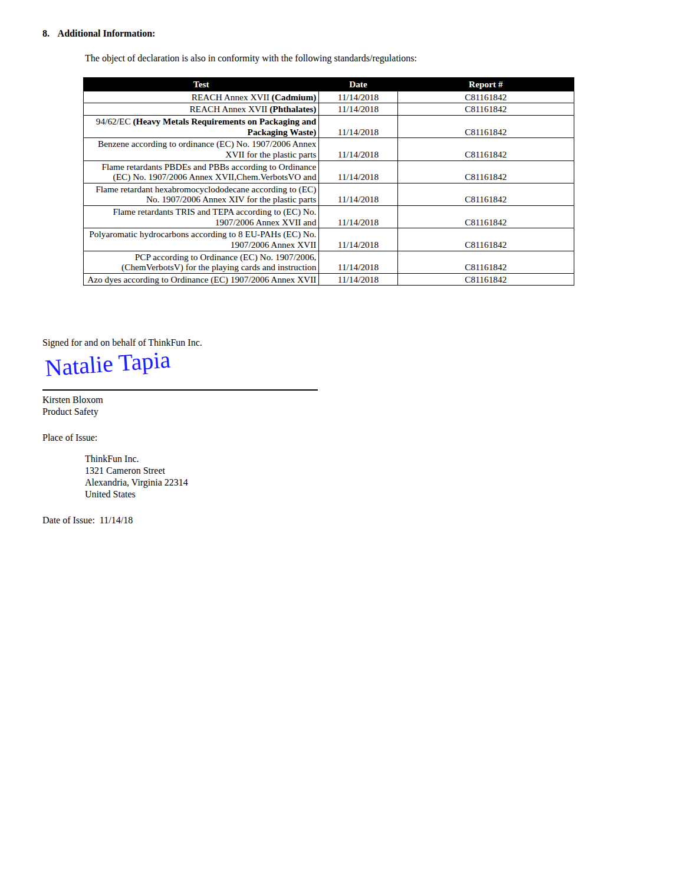8. Additional Information:
The object of declaration is also in conformity with the following standards/regulations:
| Test | Date | Report # |
| --- | --- | --- |
| REACH Annex XVII (Cadmium) | 11/14/2018 | C81161842 |
| REACH Annex XVII (Phthalates) | 11/14/2018 | C81161842 |
| 94/62/EC (Heavy Metals Requirements on Packaging and Packaging Waste) | 11/14/2018 | C81161842 |
| Benzene according to ordinance (EC) No. 1907/2006 Annex XVII for the plastic parts | 11/14/2018 | C81161842 |
| Flame retardants PBDEs and PBBs according to Ordinance (EC) No. 1907/2006 Annex XVII,Chem.VerbotsVO and | 11/14/2018 | C81161842 |
| Flame retardant hexabromocyclododecane according to (EC) No. 1907/2006 Annex XIV for the plastic parts | 11/14/2018 | C81161842 |
| Flame retardants TRIS and TEPA according to (EC) No. 1907/2006 Annex XVII and | 11/14/2018 | C81161842 |
| Polyaromatic hydrocarbons according to 8 EU-PAHs (EC) No. 1907/2006 Annex XVII | 11/14/2018 | C81161842 |
| PCP according to Ordinance (EC) No. 1907/2006, (ChemVerbotsV) for the playing cards and instruction | 11/14/2018 | C81161842 |
| Azo dyes according to Ordinance (EC) 1907/2006 Annex XVII | 11/14/2018 | C81161842 |
Signed for and on behalf of ThinkFun Inc.
Natalie Tapia
Kirsten Bloxom
Product Safety
Place of Issue:
ThinkFun Inc.
1321 Cameron Street
Alexandria, Virginia 22314
United States
Date of Issue: 11/14/18